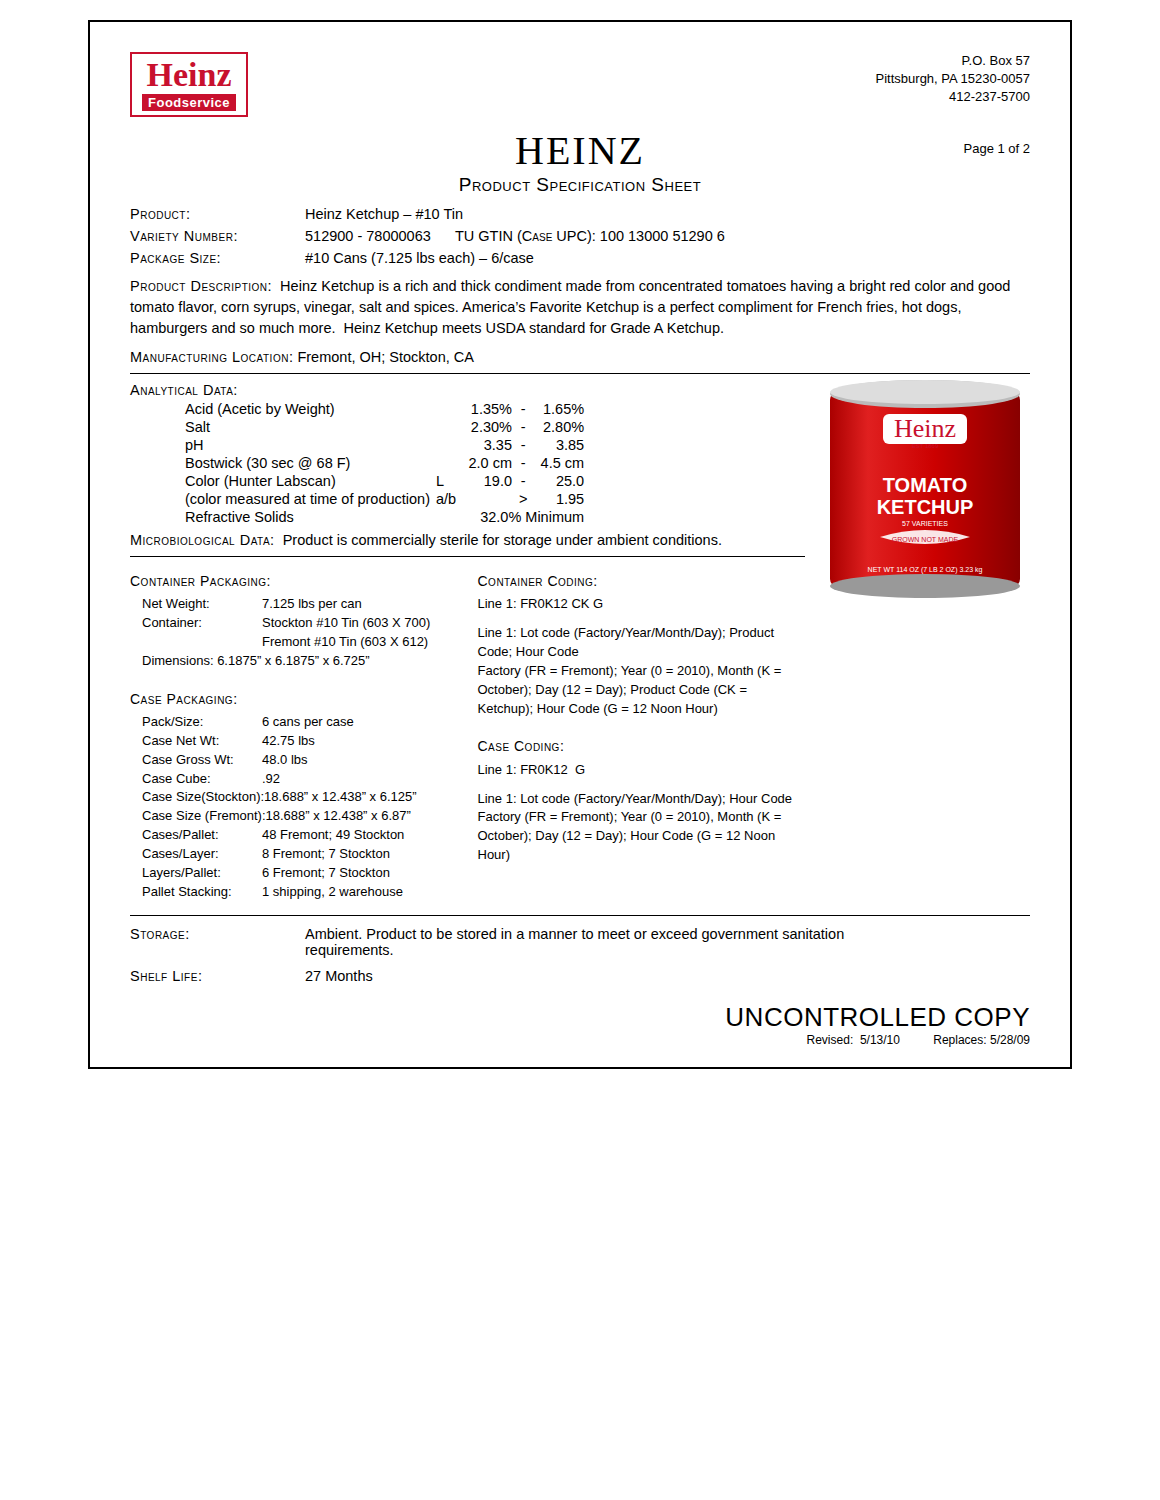Heinz
Foodservice
P.O. Box 57
Pittsburgh, PA 15230-0057
412-237-5700
Page 1 of 2
HEINZ
Product Specification Sheet
Product: Heinz Ketchup – #10 Tin
Variety Number: 512900 - 78000063 TU GTIN (Case UPC): 100 13000 51290 6
Package Size:#10 Cans (7.125 lbs each) – 6/case
Product Description: Heinz Ketchup is a rich and thick condiment made from concentrated tomatoes having a bright red color and good tomato flavor, corn syrups, vinegar, salt and spices. America’s Favorite Ketchup is a perfect compliment for French fries, hot dogs, hamburgers and so much more. Heinz Ketchup meets USDA standard for Grade A Ketchup.
Manufacturing Location: Fremont, OH; Stockton, CA
Analytical Data:
| Acid (Acetic by Weight) | | 1.35% | - | 1.65% |
| Salt | | 2.30% | - | 2.80% |
| pH | | 3.35 | - | 3.85 |
| Bostwick (30 sec @ 68 F) | | 2.0 cm | - | 4.5 cm |
| Color (Hunter Labscan) | L | 19.0 | - | 25.0 |
| (color measured at time of production) | a/b | | > | 1.95 |
| Refractive Solids | | 32.0% Minimum |
Microbiological Data: Product is commercially sterile for storage under ambient conditions.
Container Packaging:
Net Weight: 7.125 lbs per can
Container: Stockton #10 Tin (603 X 700)
Fremont #10 Tin (603 X 612)
Dimensions: 6.1875” x 6.1875” x 6.725”
Case Packaging:
Pack/Size: 6 cans per case
Case Net Wt: 42.75 lbs
Case Gross Wt: 48.0 lbs
Case Cube:.92
Case Size(Stockton):18.688” x 12.438” x 6.125”
Case Size (Fremont):18.688” x 12.438” x 6.87”
Cases/Pallet: 48 Fremont; 49 Stockton
Cases/Layer: 8 Fremont; 7 Stockton
Layers/Pallet: 6 Fremont; 7 Stockton
Pallet Stacking: 1 shipping, 2 warehouse
Container Coding:
Line 1: FR0K12 CK G
Line 1: Lot code (Factory/Year/Month/Day); Product Code; Hour Code
Factory (FR = Fremont); Year (0 = 2010), Month (K = October); Day (12 = Day); Product Code (CK = Ketchup); Hour Code (G = 12 Noon Hour)
Case Coding:
Line 1: FR0K12 G
Line 1: Lot code (Factory/Year/Month/Day); Hour Code
Factory (FR = Fremont); Year (0 = 2010), Month (K = October); Day (12 = Day); Hour Code (G = 12 Noon Hour)
Storage: Ambient. Product to be stored in a manner to meet or exceed government sanitation requirements.
Shelf Life: 27 Months
UNCONTROLLED COPY
Revised: 5/13/10 Replaces: 5/28/09